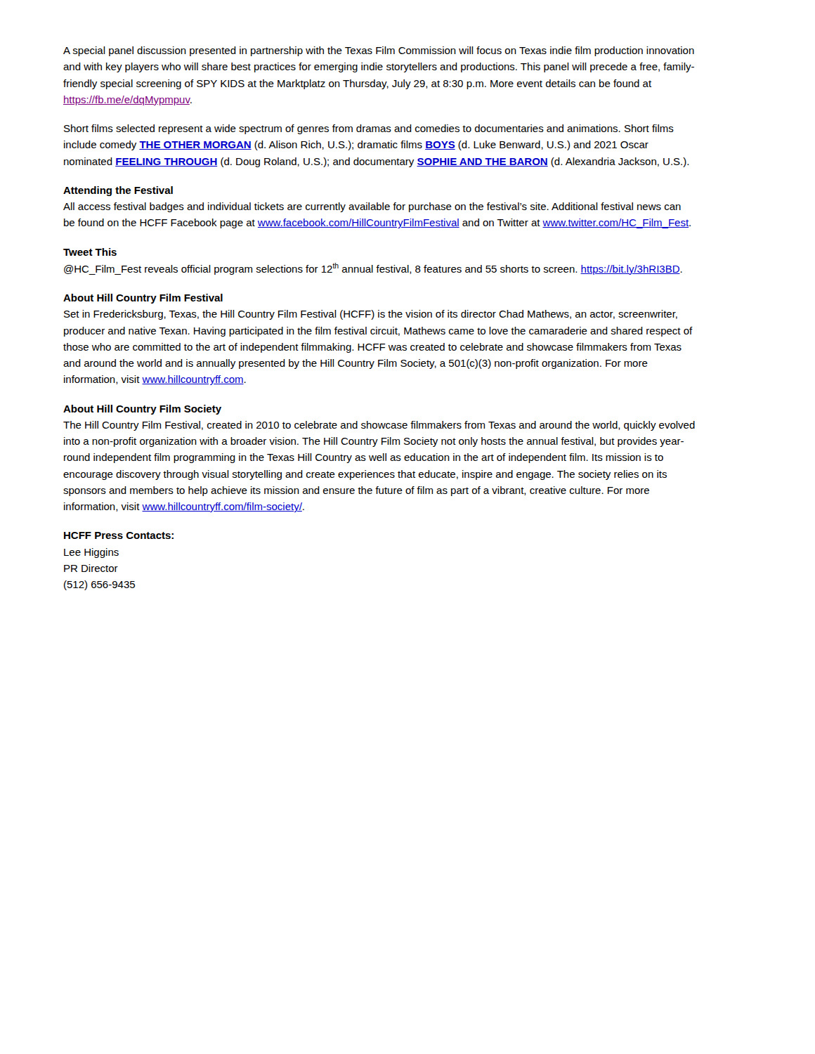A special panel discussion presented in partnership with the Texas Film Commission will focus on Texas indie film production innovation and with key players who will share best practices for emerging indie storytellers and productions. This panel will precede a free, family-friendly special screening of SPY KIDS at the Marktplatz on Thursday, July 29, at 8:30 p.m. More event details can be found at https://fb.me/e/dqMypmpuv.
Short films selected represent a wide spectrum of genres from dramas and comedies to documentaries and animations. Short films include comedy THE OTHER MORGAN (d. Alison Rich, U.S.); dramatic films BOYS (d. Luke Benward, U.S.) and 2021 Oscar nominated FEELING THROUGH (d. Doug Roland, U.S.); and documentary SOPHIE AND THE BARON (d. Alexandria Jackson, U.S.).
Attending the Festival
All access festival badges and individual tickets are currently available for purchase on the festival’s site. Additional festival news can be found on the HCFF Facebook page at www.facebook.com/HillCountryFilmFestival and on Twitter at www.twitter.com/HC_Film_Fest.
Tweet This
@HC_Film_Fest reveals official program selections for 12th annual festival, 8 features and 55 shorts to screen. https://bit.ly/3hRI3BD.
About Hill Country Film Festival
Set in Fredericksburg, Texas, the Hill Country Film Festival (HCFF) is the vision of its director Chad Mathews, an actor, screenwriter, producer and native Texan. Having participated in the film festival circuit, Mathews came to love the camaraderie and shared respect of those who are committed to the art of independent filmmaking. HCFF was created to celebrate and showcase filmmakers from Texas and around the world and is annually presented by the Hill Country Film Society, a 501(c)(3) non-profit organization. For more information, visit www.hillcountryff.com.
About Hill Country Film Society
The Hill Country Film Festival, created in 2010 to celebrate and showcase filmmakers from Texas and around the world, quickly evolved into a non-profit organization with a broader vision. The Hill Country Film Society not only hosts the annual festival, but provides year-round independent film programming in the Texas Hill Country as well as education in the art of independent film. Its mission is to encourage discovery through visual storytelling and create experiences that educate, inspire and engage. The society relies on its sponsors and members to help achieve its mission and ensure the future of film as part of a vibrant, creative culture. For more information, visit www.hillcountryff.com/film-society/.
HCFF Press Contacts:
Lee Higgins
PR Director
(512) 656-9435